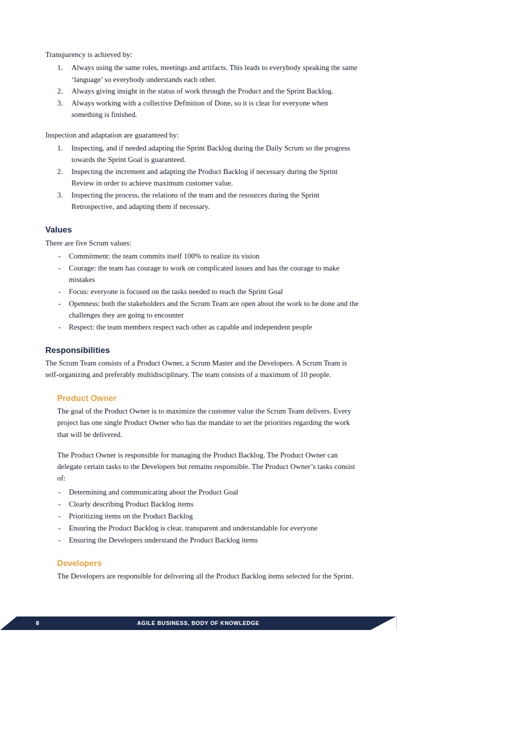Transparency is achieved by:
Always using the same roles, meetings and artifacts. This leads to everybody speaking the same ‘language’ so everybody understands each other.
Always giving insight in the status of work through the Product and the Sprint Backlog.
Always working with a collective Definition of Done, so it is clear for everyone when something is finished.
Inspection and adaptation are guaranteed by:
Inspecting, and if needed adapting the Sprint Backlog during the Daily Scrum so the progress towards the Sprint Goal is guaranteed.
Inspecting the increment and adapting the Product Backlog if necessary during the Sprint Review in order to achieve maximum customer value.
Inspecting the process, the relations of the team and the resources during the Sprint Retrospective, and adapting them if necessary.
Values
There are five Scrum values:
Commitment: the team commits itself 100% to realize its vision
Courage: the team has courage to work on complicated issues and has the courage to make mistakes
Focus: everyone is focused on the tasks needed to reach the Sprint Goal
Openness: both the stakeholders and the Scrum Team are open about the work to be done and the challenges they are going to encounter
Respect: the team members respect each other as capable and independent people
Responsibilities
The Scrum Team consists of a Product Owner, a Scrum Master and the Developers. A Scrum Team is self-organizing and preferably multidisciplinary. The team consists of a maximum of 10 people.
Product Owner
The goal of the Product Owner is to maximize the customer value the Scrum Team delivers. Every project has one single Product Owner who has the mandate to set the priorities regarding the work that will be delivered.
The Product Owner is responsible for managing the Product Backlog. The Product Owner can delegate certain tasks to the Developers but remains responsible. The Product Owner’s tasks consist of:
Determining and communicating about the Product Goal
Clearly describing Product Backlog items
Prioritizing items on the Product Backlog
Ensuring the Product Backlog is clear, transparent and understandable for everyone
Ensuring the Developers understand the Product Backlog items
Developers
The Developers are responsible for delivering all the Product Backlog items selected for the Sprint.
8 Agile Business, Body of Knowledge